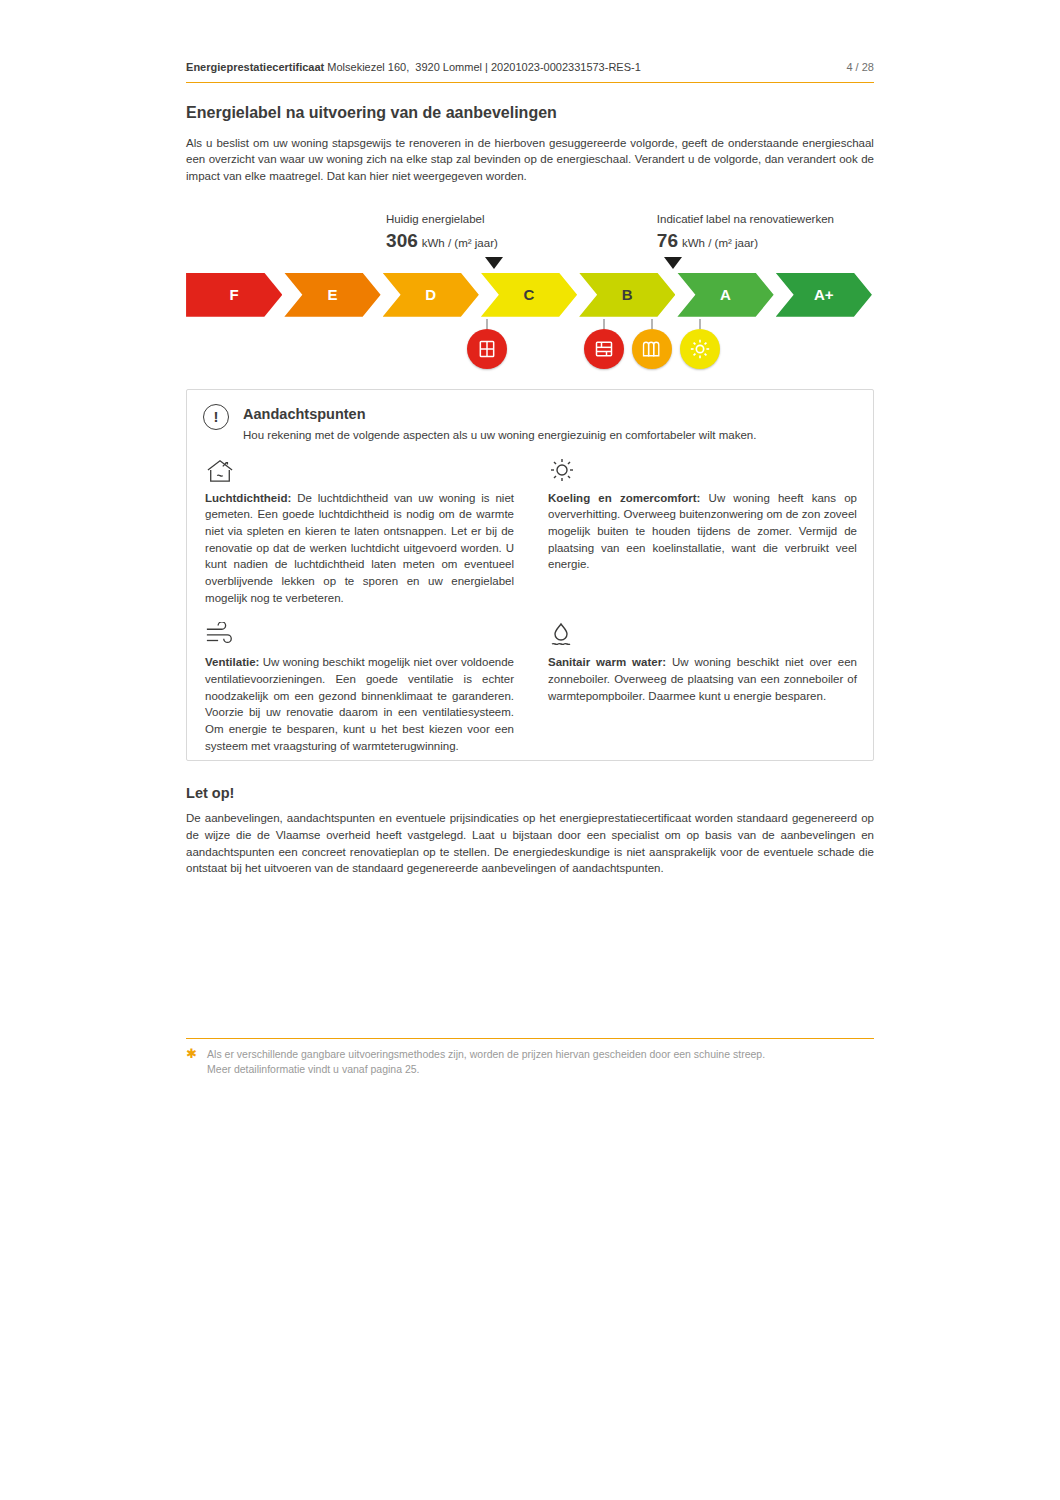Energieprestatiecertificaat Molsekiezel 160, 3920 Lommel | 20201023-0002331573-RES-1
4 / 28
Energielabel na uitvoering van de aanbevelingen
Als u beslist om uw woning stapsgewijs te renoveren in de hierboven gesuggereerde volgorde, geeft de onderstaande energieschaal een overzicht van waar uw woning zich na elke stap zal bevinden op de energieschaal. Verandert u de volgorde, dan verandert ook de impact van elke maatregel. Dat kan hier niet weergegeven worden.
Huidig energielabel
306 kWh / (m² jaar)
Indicatief label na renovatiewerken
76 kWh / (m² jaar)
F
E
D
C
B
A
A+
!
Aandachtspunten
Hou rekening met de volgende aspecten als u uw woning energiezuinig en comfortabeler wilt maken.
Luchtdichtheid: De luchtdichtheid van uw woning is niet gemeten. Een goede luchtdichtheid is nodig om de warmte niet via spleten en kieren te laten ontsnappen. Let er bij de renovatie op dat de werken luchtdicht uitgevoerd worden. U kunt nadien de luchtdichtheid laten meten om eventueel overblijvende lekken op te sporen en uw energielabel mogelijk nog te verbeteren.
Koeling en zomercomfort: Uw woning heeft kans op oververhitting. Overweeg buitenzonwering om de zon zoveel mogelijk buiten te houden tijdens de zomer. Vermijd de plaatsing van een koelinstallatie, want die verbruikt veel energie.
Ventilatie: Uw woning beschikt mogelijk niet over voldoende ventilatievoorzieningen. Een goede ventilatie is echter noodzakelijk om een gezond binnenklimaat te garanderen. Voorzie bij uw renovatie daarom in een ventilatiesysteem. Om energie te besparen, kunt u het best kiezen voor een systeem met vraagsturing of warmteterugwinning.
Sanitair warm water: Uw woning beschikt niet over een zonneboiler. Overweeg de plaatsing van een zonneboiler of warmtepompboiler. Daarmee kunt u energie besparen.
Let op!
De aanbevelingen, aandachtspunten en eventuele prijsindicaties op het energieprestatiecertificaat worden standaard gegenereerd op de wijze die de Vlaamse overheid heeft vastgelegd. Laat u bijstaan door een specialist om op basis van de aanbevelingen en aandachtspunten een concreet renovatieplan op te stellen. De energiedeskundige is niet aansprakelijk voor de eventuele schade die ontstaat bij het uitvoeren van de standaard gegenereerde aanbevelingen of aandachtspunten.
✱
Als er verschillende gangbare uitvoeringsmethodes zijn, worden de prijzen hiervan gescheiden door een schuine streep.
Meer detailinformatie vindt u vanaf pagina 25.